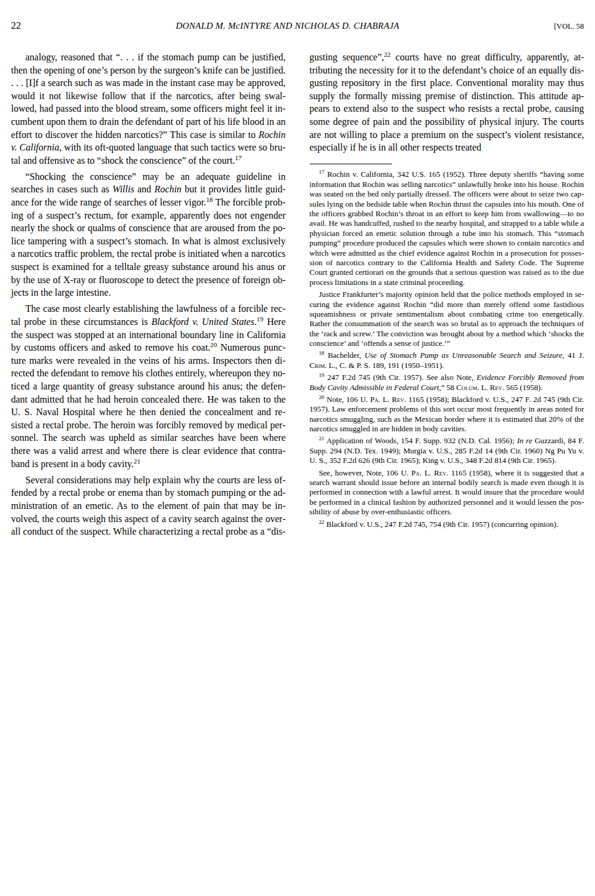22 DONALD M. McINTYRE AND NICHOLAS D. CHABRAJA [VOL. 58
analogy, reasoned that “. . . if the stomach pump can be justified, then the opening of one’s person by the surgeon’s knife can be justified. . . . [I]f a search such as was made in the instant case may be approved, would it not likewise follow that if the narcotics, after being swallowed, had passed into the blood stream, some officers might feel it incumbent upon them to drain the defendant of part of his life blood in an effort to discover the hidden narcotics?” This case is similar to Rochin v. California, with its oft-quoted language that such tactics were so brutal and offensive as to “shock the conscience” of the court.17
“Shocking the conscience” may be an adequate guideline in searches in cases such as Willis and Rochin but it provides little guidance for the wide range of searches of lesser vigor.18 The forcible probing of a suspect’s rectum, for example, apparently does not engender nearly the shock or qualms of conscience that are aroused from the police tampering with a suspect’s stomach. In what is almost exclusively a narcotics traffic problem, the rectal probe is initiated when a narcotics suspect is examined for a telltale greasy substance around his anus or by the use of X-ray or fluoroscope to detect the presence of foreign objects in the large intestine.
The case most clearly establishing the lawfulness of a forcible rectal probe in these circumstances is Blackford v. United States.19 Here the suspect was stopped at an international boundary line in California by customs officers and asked to remove his coat.20 Numerous puncture marks were revealed in the veins of his arms. Inspectors then directed the defendant to remove his clothes entirely, whereupon they noticed a large quantity of greasy substance around his anus; the defendant admitted that he had heroin concealed there. He was taken to the U. S. Naval Hospital where he then denied the concealment and resisted a rectal probe. The heroin was forcibly removed by medical personnel. The search was upheld as similar searches have been where there was a valid arrest and where there is clear evidence that contraband is present in a body cavity.21
Several considerations may help explain why the courts are less offended by a rectal probe or enema than by stomach pumping or the administration of an emetic. As to the element of pain that may be involved, the courts weigh this aspect of a cavity search against the overall conduct of the suspect. While characterizing a rectal probe as a “disgusting sequence”,22 courts have no great difficulty, apparently, attributing the necessity for it to the defendant’s choice of an equally disgusting repository in the first place. Conventional morality may thus supply the formally missing premise of distinction. This attitude appears to extend also to the suspect who resists a rectal probe, causing some degree of pain and the possibility of physical injury. The courts are not willing to place a premium on the suspect’s violent resistance, especially if he is in all other respects treated
17 Rochin v. California, 342 U.S. 165 (1952). Three deputy sheriffs “having some information that Rochin was selling narcotics” unlawfully broke into his house. Rochin was seated on the bed only partially dressed. The officers were about to seize two capsules lying on the bedside table when Rochin thrust the capsules into his mouth. One of the officers grabbed Rochin’s throat in an effort to keep him from swallowing—to no avail. He was handcuffed, rushed to the nearby hospital, and strapped to a table while a physician forced an emetic solution through a tube into his stomach. This “stomach pumping” procedure produced the capsules which were shown to contain narcotics and which were admitted as the chief evidence against Rochin in a prosecution for possession of narcotics contrary to the California Health and Safety Code. The Supreme Court granted certiorari on the grounds that a serious question was raised as to the due process limitations in a state criminal proceeding.
Justice Frankfurter’s majority opinion held that the police methods employed in securing the evidence against Rochin “did more than merely offend some fastidious squeamishness or private sentimentalism about combating crime too energetically. Rather the consummation of the search was so brutal as to approach the techniques of the ‘rack and screw.’ The conviction was brought about by a method which ‘shocks the conscience’ and ‘offends a sense of justice.’”
18 Bachelder, Use of Stomach Pump as Unreasonable Search and Seizure, 41 J. Crim. L., C. & P. S. 189, 191 (1950–1951).
19 247 F.2d 745 (9th Cir. 1957). See also Note, Evidence Forcibly Removed from Body Cavity Admissible in Federal Court,” 58 Colum. L. Rev. 565 (1958).
20 Note, 106 U. Pa. L. Rev. 1165 (1958); Blackford v. U.S., 247 F. 2d 745 (9th Cir. 1957). Law enforcement problems of this sort occur most frequently in areas noted for narcotics smuggling, such as the Mexican border where it is estimated that 20% of the narcotics smuggled in are hidden in body cavities.
21 Application of Woods, 154 F. Supp. 932 (N.D. Cal. 1956); In re Guzzardi, 84 F. Supp. 294 (N.D. Tex. 1949); Murgia v. U.S., 285 F.2d 14 (9th Cir. 1960) Ng Pu Yu v. U. S., 352 F.2d 626 (9th Cir. 1965); King v. U.S., 348 F.2d 814 (9th Cir. 1965).
See, however, Note, 106 U. Pa. L. Rev. 1165 (1958), where it is suggested that a search warrant should issue before an internal bodily search is made even though it is performed in connection with a lawful arrest. It would insure that the procedure would be performed in a clinical fashion by authorized personnel and it would lessen the possibility of abuse by over-enthusiastic officers.
22 Blackford v. U.S., 247 F.2d 745, 754 (9th Cir. 1957) (concurring opinion).